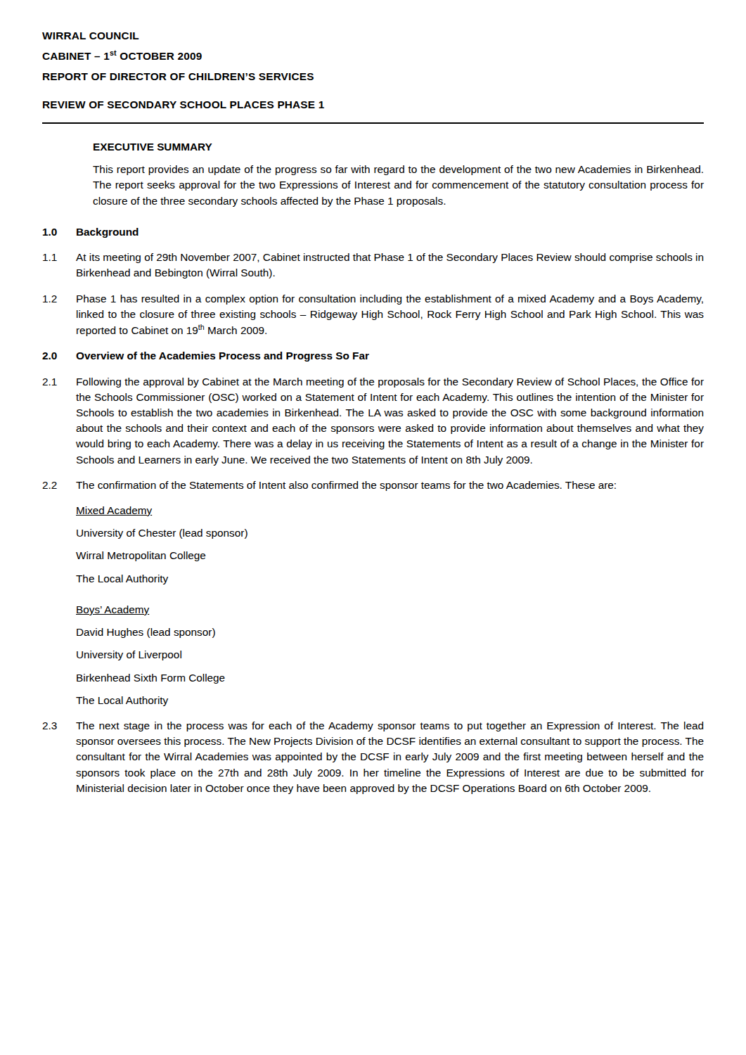WIRRAL COUNCIL
CABINET – 1st OCTOBER 2009
REPORT OF DIRECTOR OF CHILDREN’S SERVICES
REVIEW OF SECONDARY SCHOOL PLACES PHASE 1
EXECUTIVE SUMMARY
This report provides an update of the progress so far with regard to the development of the two new Academies in Birkenhead. The report seeks approval for the two Expressions of Interest and for commencement of the statutory consultation process for closure of the three secondary schools affected by the Phase 1 proposals.
1.0
Background
1.1
At its meeting of 29th November 2007, Cabinet instructed that Phase 1 of the Secondary Places Review should comprise schools in Birkenhead and Bebington (Wirral South).
1.2
Phase 1 has resulted in a complex option for consultation including the establishment of a mixed Academy and a Boys Academy, linked to the closure of three existing schools – Ridgeway High School, Rock Ferry High School and Park High School. This was reported to Cabinet on 19th March 2009.
2.0
Overview of the Academies Process and Progress So Far
2.1
Following the approval by Cabinet at the March meeting of the proposals for the Secondary Review of School Places, the Office for the Schools Commissioner (OSC) worked on a Statement of Intent for each Academy. This outlines the intention of the Minister for Schools to establish the two academies in Birkenhead. The LA was asked to provide the OSC with some background information about the schools and their context and each of the sponsors were asked to provide information about themselves and what they would bring to each Academy. There was a delay in us receiving the Statements of Intent as a result of a change in the Minister for Schools and Learners in early June. We received the two Statements of Intent on 8th July 2009.
2.2
The confirmation of the Statements of Intent also confirmed the sponsor teams for the two Academies. These are:
Mixed Academy
University of Chester (lead sponsor)
Wirral Metropolitan College
The Local Authority
Boys’ Academy
David Hughes (lead sponsor)
University of Liverpool
Birkenhead Sixth Form College
The Local Authority
2.3
The next stage in the process was for each of the Academy sponsor teams to put together an Expression of Interest. The lead sponsor oversees this process. The New Projects Division of the DCSF identifies an external consultant to support the process. The consultant for the Wirral Academies was appointed by the DCSF in early July 2009 and the first meeting between herself and the sponsors took place on the 27th and 28th July 2009. In her timeline the Expressions of Interest are due to be submitted for Ministerial decision later in October once they have been approved by the DCSF Operations Board on 6th October 2009.